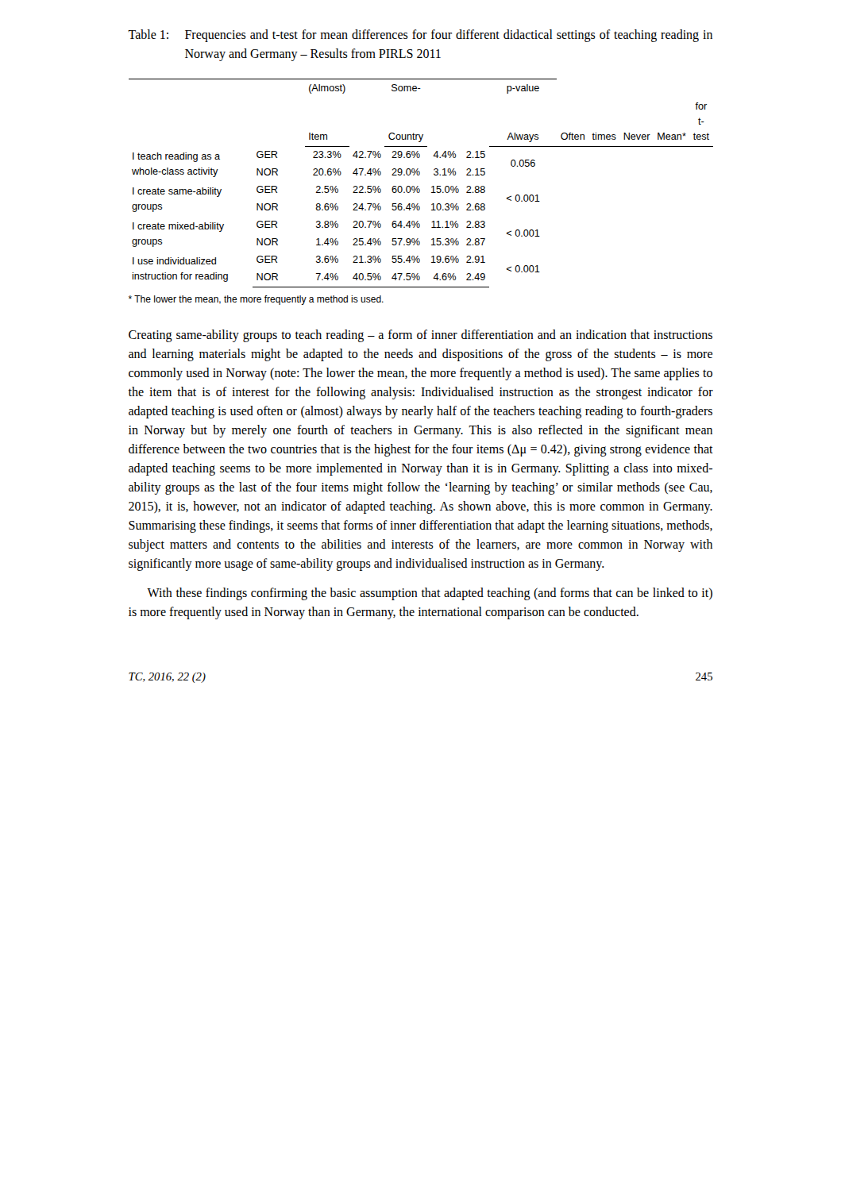Table 1: Frequencies and t-test for mean differences for four different didactical settings of teaching reading in Norway and Germany – Results from PIRLS 2011
| | | (Almost) | | Some- | | | p-value |
| --- | --- | --- | --- | --- | --- | --- | --- |
| Item | Country | Always | Often | times | Never | Mean* | for t-test |
| I teach reading as a whole-class activity | GER | 23.3% | 42.7% | 29.6% | 4.4% | 2.15 | 0.056 |
| NOR | 20.6% | 47.4% | 29.0% | 3.1% | 2.15 |
| I create same-ability groups | GER | 2.5% | 22.5% | 60.0% | 15.0% | 2.88 | < 0.001 |
| NOR | 8.6% | 24.7% | 56.4% | 10.3% | 2.68 |
| I create mixed-ability groups | GER | 3.8% | 20.7% | 64.4% | 11.1% | 2.83 | < 0.001 |
| NOR | 1.4% | 25.4% | 57.9% | 15.3% | 2.87 |
| I use individualized instruction for reading | GER | 3.6% | 21.3% | 55.4% | 19.6% | 2.91 | < 0.001 |
| NOR | 7.4% | 40.5% | 47.5% | 4.6% | 2.49 |
* The lower the mean, the more frequently a method is used.
Creating same-ability groups to teach reading – a form of inner differentiation and an indication that instructions and learning materials might be adapted to the needs and dispositions of the gross of the students – is more commonly used in Norway (note: The lower the mean, the more frequently a method is used). The same applies to the item that is of interest for the following analysis: Individualised instruction as the strongest indicator for adapted teaching is used often or (almost) always by nearly half of the teachers teaching reading to fourth-graders in Norway but by merely one fourth of teachers in Germany. This is also reflected in the significant mean difference between the two countries that is the highest for the four items (Δμ = 0.42), giving strong evidence that adapted teaching seems to be more implemented in Norway than it is in Germany. Splitting a class into mixed-ability groups as the last of the four items might follow the ‘learning by teaching’ or similar methods (see Cau, 2015), it is, however, not an indicator of adapted teaching. As shown above, this is more common in Germany. Summarising these findings, it seems that forms of inner differentiation that adapt the learning situations, methods, subject matters and contents to the abilities and interests of the learners, are more common in Norway with significantly more usage of same-ability groups and individualised instruction as in Germany.
With these findings confirming the basic assumption that adapted teaching (and forms that can be linked to it) is more frequently used in Norway than in Germany, the international comparison can be conducted.
TC, 2016, 22 (2) 245